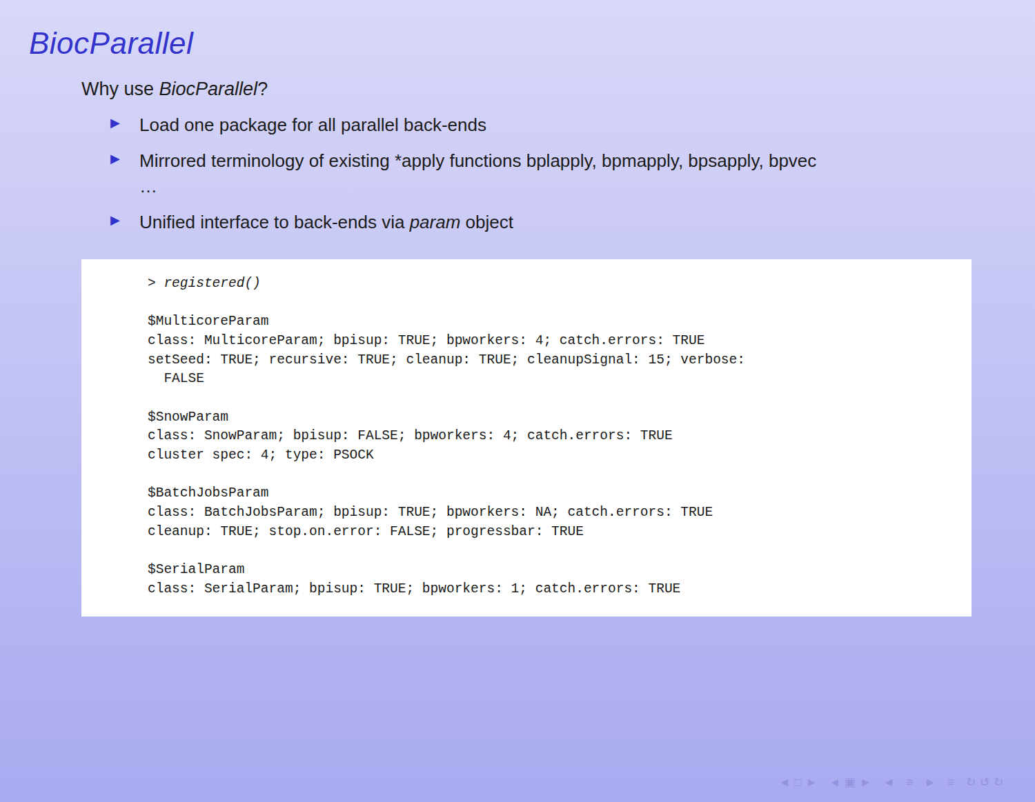BiocParallel
Why use BiocParallel?
Load one package for all parallel back-ends
Mirrored terminology of existing *apply functions bplapply, bpmapply, bpsapply, bpvec …
Unified interface to back-ends via param object
> registered()

$MulticoreParam
class: MulticoreParam; bpisup: TRUE; bpworkers: 4; catch.errors: TRUE
setSeed: TRUE; recursive: TRUE; cleanup: TRUE; cleanupSignal: 15; verbose:
  FALSE

$SnowParam
class: SnowParam; bpisup: FALSE; bpworkers: 4; catch.errors: TRUE
cluster spec: 4; type: PSOCK

$BatchJobsParam
class: BatchJobsParam; bpisup: TRUE; bpworkers: NA; catch.errors: TRUE
cleanup: TRUE; stop.on.error: FALSE; progressbar: TRUE

$SerialParam
class: SerialParam; bpisup: TRUE; bpworkers: 1; catch.errors: TRUE
◄□► ◄▣► ◄ ≡ ► ≡ ↻↺↻